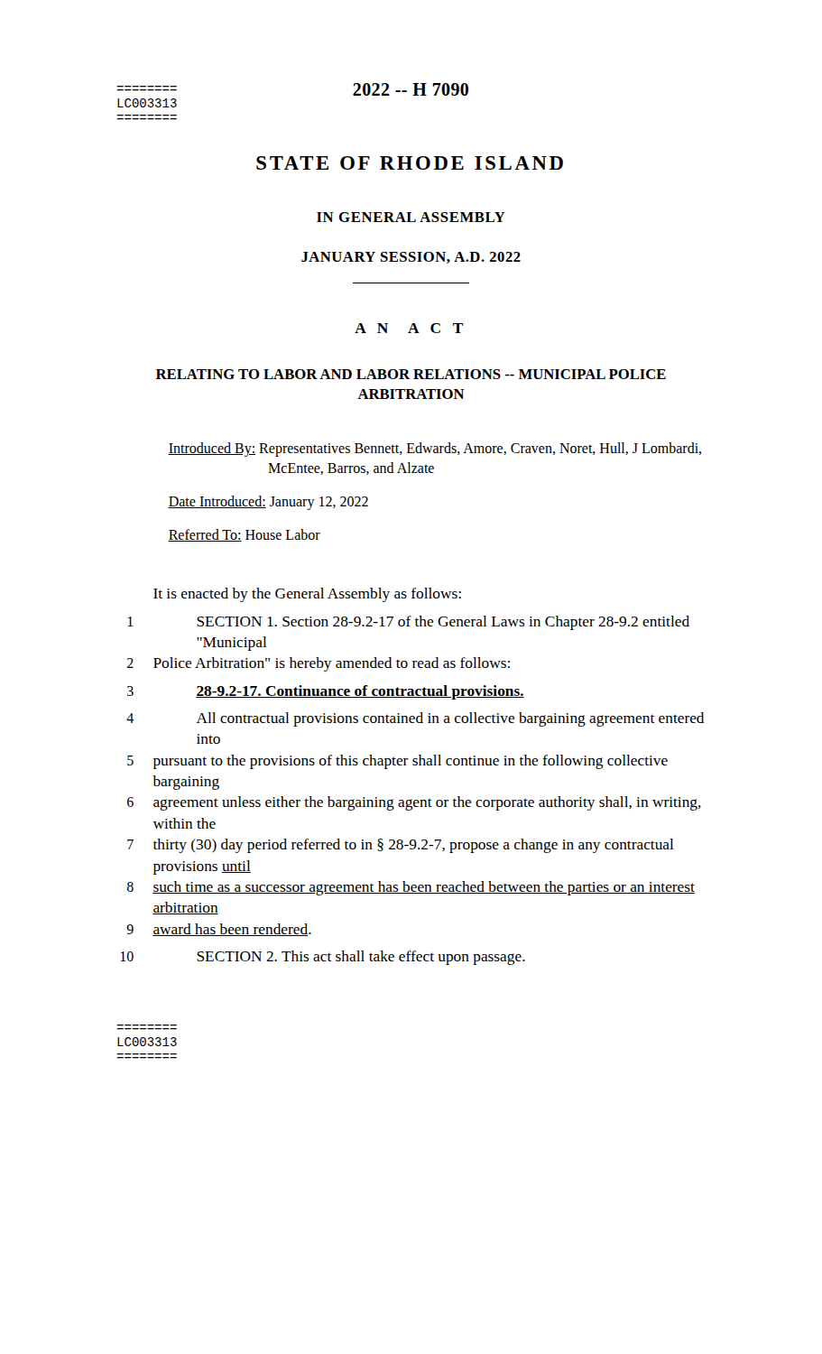========
LC003313
========
2022 -- H 7090
STATE OF RHODE ISLAND
IN GENERAL ASSEMBLY
JANUARY SESSION, A.D. 2022
A N A C T
RELATING TO LABOR AND LABOR RELATIONS -- MUNICIPAL POLICE
ARBITRATION
Introduced By: Representatives Bennett, Edwards, Amore, Craven, Noret, Hull, J Lombardi, McEntee, Barros, and Alzate
Date Introduced: January 12, 2022
Referred To: House Labor
It is enacted by the General Assembly as follows:
1
SECTION 1. Section 28-9.2-17 of the General Laws in Chapter 28-9.2 entitled "Municipal
2
Police Arbitration" is hereby amended to read as follows:
3
28-9.2-17. Continuance of contractual provisions.
4
All contractual provisions contained in a collective bargaining agreement entered into
5
pursuant to the provisions of this chapter shall continue in the following collective bargaining
6
agreement unless either the bargaining agent or the corporate authority shall, in writing, within the
7
thirty (30) day period referred to in § 28-9.2-7, propose a change in any contractual provisions until
8
such time as a successor agreement has been reached between the parties or an interest arbitration
9
award has been rendered.
10
SECTION 2. This act shall take effect upon passage.
========
LC003313
========